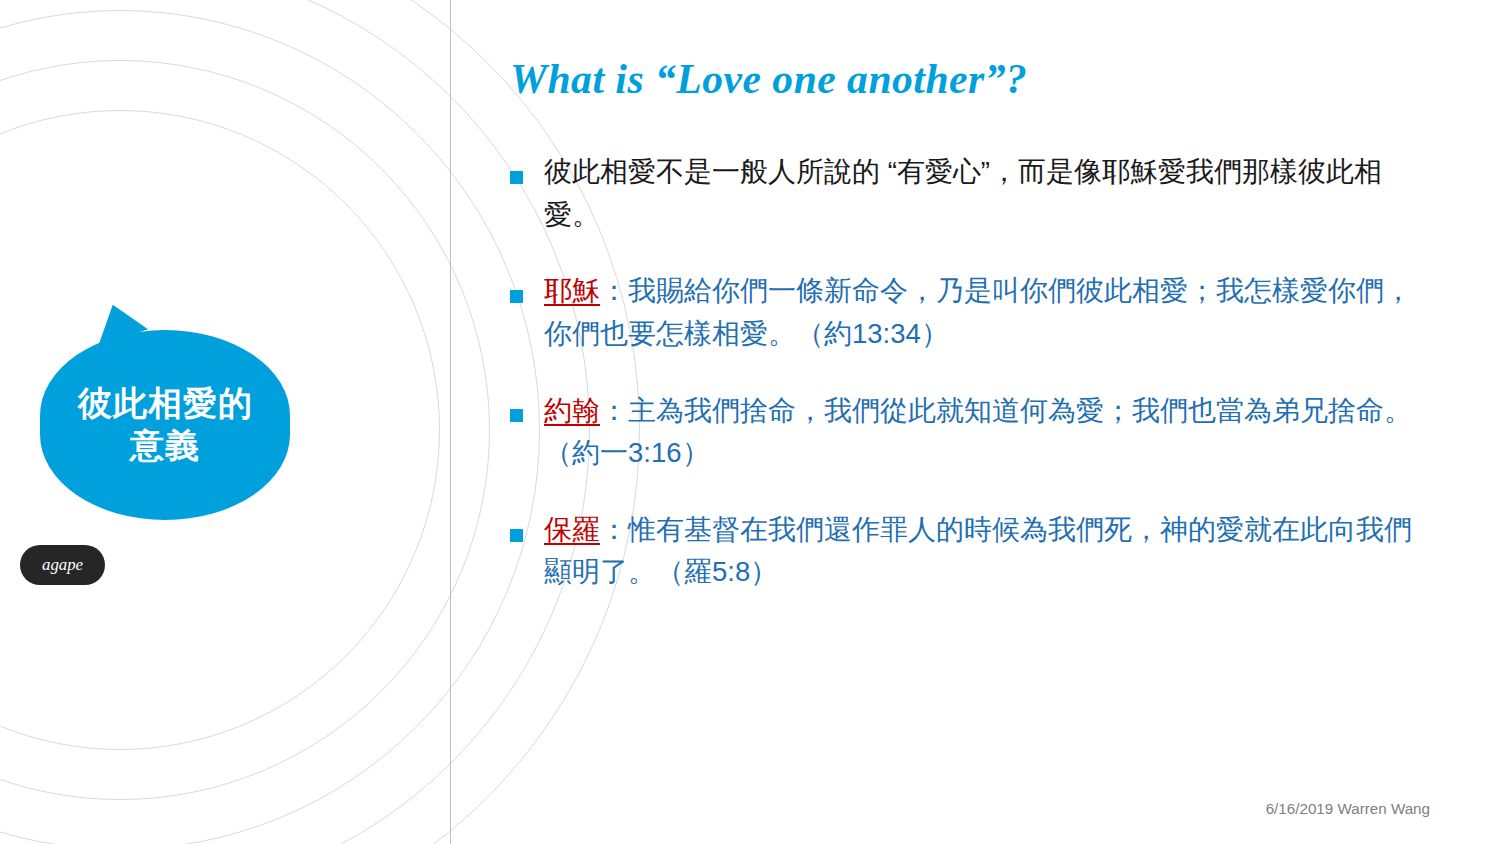彼此相愛的
意義
agape
What is “Love one another”?
彼此相愛不是一般人所說的 “有愛心”，而是像耶穌愛我們那樣彼此相愛。
耶穌：我賜給你們一條新命令，乃是叫你們彼此相愛；我怎樣愛你們，你們也要怎樣相愛。（約13:34）
約翰：主為我們捨命，我們從此就知道何為愛；我們也當為弟兄捨命。（約一3:16）
保羅：惟有基督在我們還作罪人的時候為我們死，神的愛就在此向我們顯明了。（羅5:8）
6/16/2019 Warren Wang